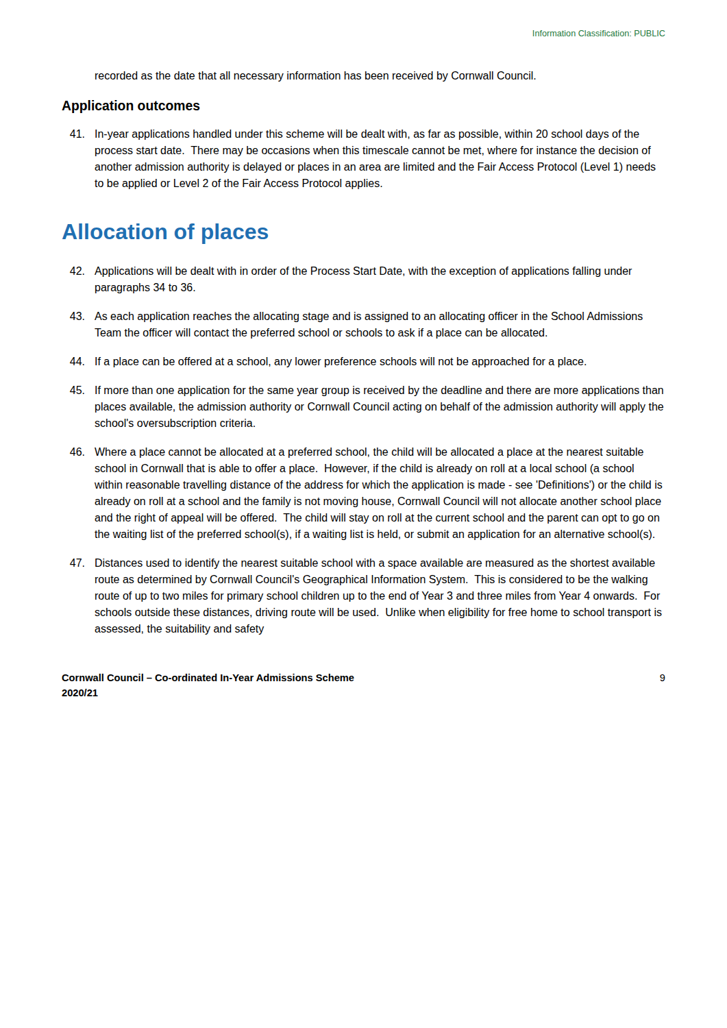Information Classification: PUBLIC
recorded as the date that all necessary information has been received by Cornwall Council.
Application outcomes
41. In-year applications handled under this scheme will be dealt with, as far as possible, within 20 school days of the process start date. There may be occasions when this timescale cannot be met, where for instance the decision of another admission authority is delayed or places in an area are limited and the Fair Access Protocol (Level 1) needs to be applied or Level 2 of the Fair Access Protocol applies.
Allocation of places
42. Applications will be dealt with in order of the Process Start Date, with the exception of applications falling under paragraphs 34 to 36.
43. As each application reaches the allocating stage and is assigned to an allocating officer in the School Admissions Team the officer will contact the preferred school or schools to ask if a place can be allocated.
44. If a place can be offered at a school, any lower preference schools will not be approached for a place.
45. If more than one application for the same year group is received by the deadline and there are more applications than places available, the admission authority or Cornwall Council acting on behalf of the admission authority will apply the school's oversubscription criteria.
46. Where a place cannot be allocated at a preferred school, the child will be allocated a place at the nearest suitable school in Cornwall that is able to offer a place. However, if the child is already on roll at a local school (a school within reasonable travelling distance of the address for which the application is made - see 'Definitions') or the child is already on roll at a school and the family is not moving house, Cornwall Council will not allocate another school place and the right of appeal will be offered. The child will stay on roll at the current school and the parent can opt to go on the waiting list of the preferred school(s), if a waiting list is held, or submit an application for an alternative school(s).
47. Distances used to identify the nearest suitable school with a space available are measured as the shortest available route as determined by Cornwall Council's Geographical Information System. This is considered to be the walking route of up to two miles for primary school children up to the end of Year 3 and three miles from Year 4 onwards. For schools outside these distances, driving route will be used. Unlike when eligibility for free home to school transport is assessed, the suitability and safety
Cornwall Council – Co-ordinated In-Year Admissions Scheme 2020/21
9